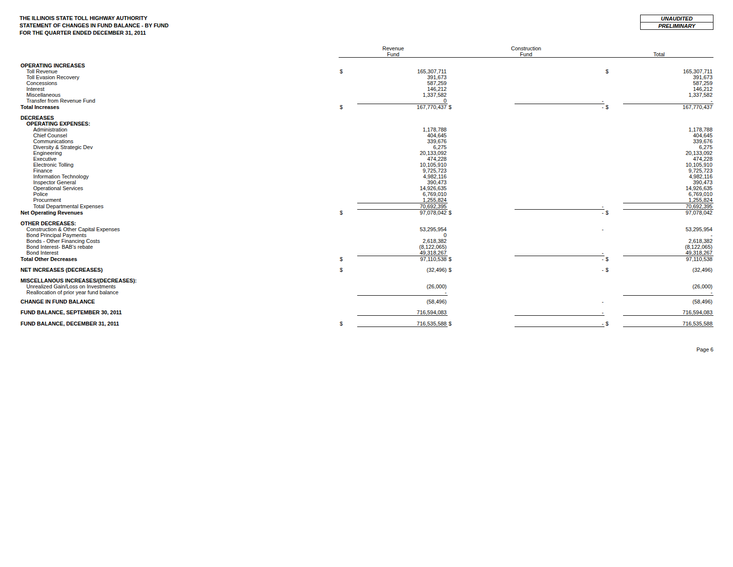THE ILLINOIS STATE TOLL HIGHWAY AUTHORITY
STATEMENT OF CHANGES IN FUND BALANCE - BY FUND
FOR THE QUARTER ENDED DECEMBER 31, 2011
UNAUDITED
PRELIMINARY
| | Revenue | Construction | |
| | Fund | Fund | Total |
| OPERATING INCREASES | |
| Toll Revenue | $ | 165,307,711 | | | $ | 165,307,711 |
| Toll Evasion Recovery | | 391,673 | | | | 391,673 |
| Concessions | | 587,259 | | | | 587,259 |
| Interest | | 146,212 | | | | 146,212 |
| Miscellaneous | | 1,337,582 | | | | 1,337,582 |
| Transfer from Revenue Fund | | 0 | | - | | - |
| Total Increases | $ | 167,770,437 | $ | - | $ | 167,770,437 |
| DECREASES | |
| OPERATING EXPENSES: | |
| Administration | | 1,178,788 | | | | 1,178,788 |
| Chief Counsel | | 404,645 | | | | 404,645 |
| Communications | | 339,676 | | | | 339,676 |
| Diversity & Strategic Dev | | 6,275 | | | | 6,275 |
| Engineering | | 20,133,092 | | | | 20,133,092 |
| Executive | | 474,228 | | | | 474,228 |
| Electronic Tolling | | 10,105,910 | | | | 10,105,910 |
| Finance | | 9,725,723 | | | | 9,725,723 |
| Information Technology | | 4,982,116 | | | | 4,982,116 |
| Inspector General | | 390,473 | | | | 390,473 |
| Operational Services | | 14,926,635 | | | | 14,926,635 |
| Police | | 6,769,010 | | | | 6,769,010 |
| Procurment | | 1,255,824 | | | | 1,255,824 |
| Total Departmental Expenses | | 70,692,395 | | - | | 70,692,395 |
| Net Operating Revenues | $ | 97,078,042 | $ | - | $ | 97,078,042 |
| OTHER DECREASES: | |
| Construction & Other Capital Expenses | | 53,295,954 | | - | | 53,295,954 |
| Bond Principal Payments | | 0 | | | | - |
| Bonds - Other Financing Costs | | 2,618,382 | | | | 2,618,382 |
| Bond Interest- BAB's rebate | | (8,122,065) | | | | (8,122,065) |
| Bond Interest | | 49,318,267 | | - | | 49,318,267 |
| Total Other Decreases | $ | 97,110,538 | $ | - | $ | 97,110,538 |
| NET INCREASES (DECREASES) | $ | (32,496) | $ | - | $ | (32,496) |
| MISCELLANOUS INCREASES/(DECREASES): | |
| Unrealized Gain/Loss on Investments | | (26,000) | | | | (26,000) |
| Reallocation of prior year fund balance | | - | | | | - |
| CHANGE IN FUND BALANCE | | (58,496) | | - | | (58,496) |
| FUND BALANCE, SEPTEMBER 30, 2011 | | 716,594,083 | | - | | 716,594,083 |
| FUND BALANCE, DECEMBER 31, 2011 | $ | 716,535,588 | $ | - | $ | 716,535,588 |
Page 6